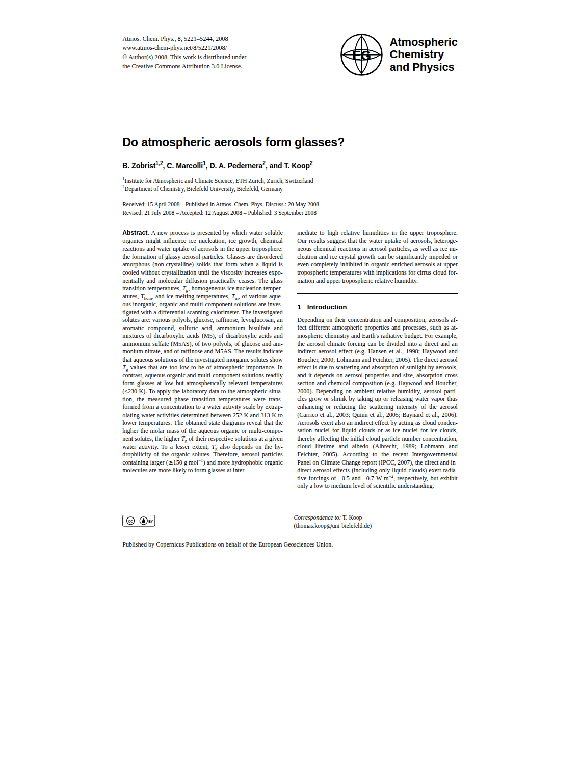Atmos. Chem. Phys., 8, 5221–5244, 2008
www.atmos-chem-phys.net/8/5221/2008/
© Author(s) 2008. This work is distributed under
the Creative Commons Attribution 3.0 License.
EG
Atmospheric
Chemistry
and Physics
Do atmospheric aerosols form glasses?
B. Zobrist1,2, C. Marcolli1, D. A. Pedernera2, and T. Koop2
1Institute for Atmospheric and Climate Science, ETH Zurich, Zurich, Switzerland
2Department of Chemistry, Bielefeld University, Bielefeld, Germany
Received: 15 April 2008 – Published in Atmos. Chem. Phys. Discuss.: 20 May 2008
Revised: 21 July 2008 – Accepted: 12 August 2008 – Published: 3 September 2008
Abstract. A new process is presented by which water soluble organics might influence ice nucleation, ice growth, chemical reactions and water uptake of aerosols in the upper troposphere: the formation of glassy aerosol particles. Glasses are disordered amorphous (non-crystalline) solids that form when a liquid is cooled without crystallization until the viscosity increases exponentially and molecular diffusion practically ceases. The glass transition temperatures, Tg, homogeneous ice nucleation temperatures, Thom, and ice melting temperatures, Tm, of various aqueous inorganic, organic and multi-component solutions are investigated with a differential scanning calorimeter. The investigated solutes are: various polyols, glucose, raffinose, levoglucosan, an aromatic compound, sulfuric acid, ammonium bisulfate and mixtures of dicarboxylic acids (M5), of dicarboxylic acids and ammonium sulfate (M5AS), of two polyols, of glucose and ammonium nitrate, and of raffinose and M5AS. The results indicate that aqueous solutions of the investigated inorganic solutes show Tg values that are too low to be of atmospheric importance. In contrast, aqueous organic and multi-component solutions readily form glasses at low but atmospherically relevant temperatures (≤230 K). To apply the laboratory data to the atmospheric situation, the measured phase transition temperatures were transformed from a concentration to a water activity scale by extrapolating water activities determined between 252 K and 313 K to lower temperatures. The obtained state diagrams reveal that the higher the molar mass of the aqueous organic or multi-component solutes, the higher Tg of their respective solutions at a given water activity. To a lesser extent, Tg also depends on the hydrophilicity of the organic solutes. Therefore, aerosol particles containing larger (≳150 g mol−1) and more hydrophobic organic molecules are more likely to form glasses at inter-
mediate to high relative humidities in the upper troposphere. Our results suggest that the water uptake of aerosols, heterogeneous chemical reactions in aerosol particles, as well as ice nucleation and ice crystal growth can be significantly impeded or even completely inhibited in organic-enriched aerosols at upper tropospheric temperatures with implications for cirrus cloud formation and upper tropospheric relative humidity.
1 Introduction
Depending on their concentration and composition, aerosols affect different atmospheric properties and processes, such as atmospheric chemistry and Earth's radiative budget. For example, the aerosol climate forcing can be divided into a direct and an indirect aerosol effect (e.g. Hansen et al., 1998; Haywood and Boucher, 2000; Lohmann and Feichter, 2005). The direct aerosol effect is due to scattering and absorption of sunlight by aerosols, and it depends on aerosol properties and size, absorption cross section and chemical composition (e.g. Haywood and Boucher, 2000). Depending on ambient relative humidity, aerosol particles grow or shrink by taking up or releasing water vapor thus enhancing or reducing the scattering intensity of the aerosol (Carrico et al., 2003; Quinn et al., 2005; Baynard et al., 2006). Aerosols exert also an indirect effect by acting as cloud condensation nuclei for liquid clouds or as ice nuclei for ice clouds, thereby affecting the initial cloud particle number concentration, cloud lifetime and albedo (Albrecht, 1989; Lohmann and Feichter, 2005). According to the recent Intergovernmental Panel on Climate Change report (IPCC, 2007), the direct and indirect aerosol effects (including only liquid clouds) exert radiative forcings of −0.5 and −0.7 W m−2, respectively, but exhibit only a low to medium level of scientific understanding.
cc BY
Correspondence to: T. Koop
(thomas.koop@uni-bielefeld.de)
Published by Copernicus Publications on behalf of the European Geosciences Union.